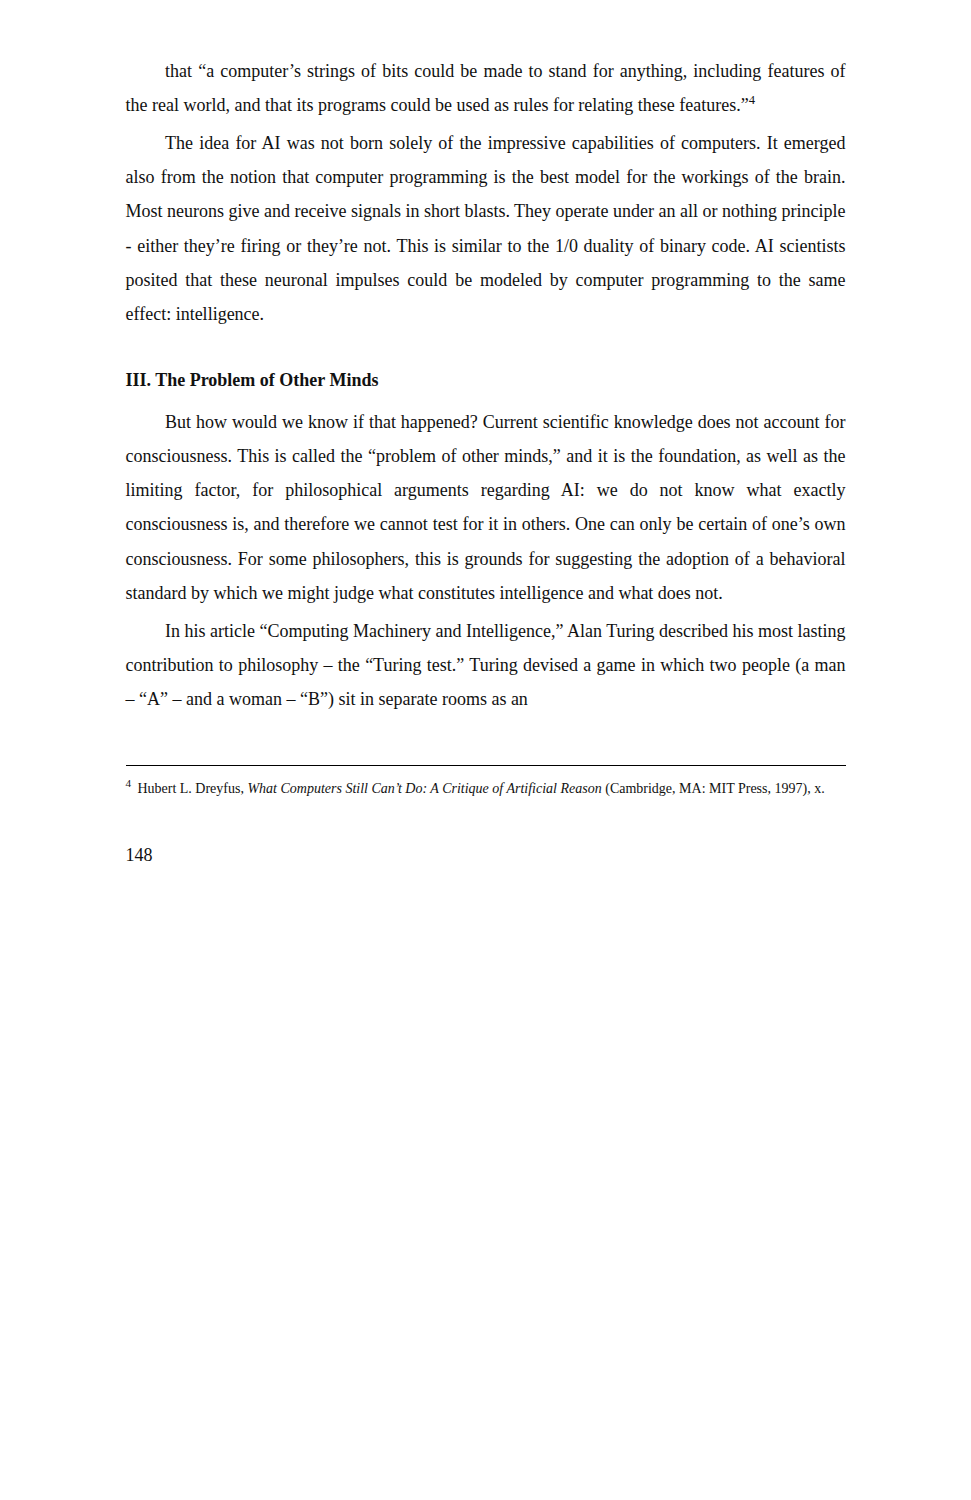that “a computer’s strings of bits could be made to stand for anything, including features of the real world, and that its programs could be used as rules for relating these features.”4
The idea for AI was not born solely of the impressive capabilities of computers. It emerged also from the notion that computer programming is the best model for the workings of the brain. Most neurons give and receive signals in short blasts. They operate under an all or nothing principle - either they’re firing or they’re not. This is similar to the 1/0 duality of binary code. AI scientists posited that these neuronal impulses could be modeled by computer programming to the same effect: intelligence.
III. The Problem of Other Minds
But how would we know if that happened? Current scientific knowledge does not account for consciousness. This is called the “problem of other minds,” and it is the foundation, as well as the limiting factor, for philosophical arguments regarding AI: we do not know what exactly consciousness is, and therefore we cannot test for it in others. One can only be certain of one’s own consciousness. For some philosophers, this is grounds for suggesting the adoption of a behavioral standard by which we might judge what constitutes intelligence and what does not.
In his article “Computing Machinery and Intelligence,” Alan Turing described his most lasting contribution to philosophy – the “Turing test.” Turing devised a game in which two people (a man – “A” – and a woman – “B”) sit in separate rooms as an
4 Hubert L. Dreyfus, What Computers Still Can’t Do: A Critique of Artificial Reason (Cambridge, MA: MIT Press, 1997), x.
148